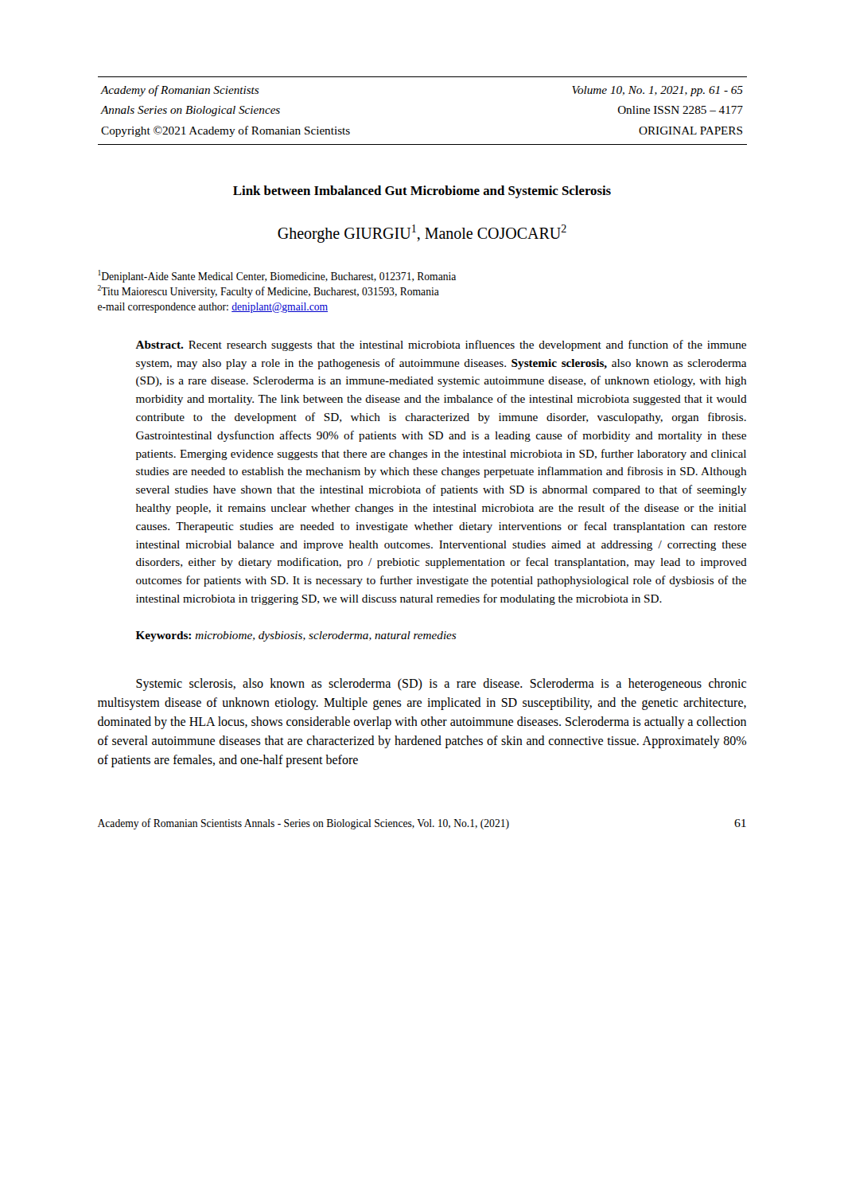| Academy of Romanian Scientists | Volume 10, No. 1, 2021, pp. 61 - 65 |
| Annals Series on Biological Sciences | Online ISSN 2285 – 4177 |
| Copyright ©2021 Academy of Romanian Scientists | ORIGINAL PAPERS |
Link between Imbalanced Gut Microbiome and Systemic Sclerosis
Gheorghe GIURGIU1, Manole COJOCARU2
1Deniplant-Aide Sante Medical Center, Biomedicine, Bucharest, 012371, Romania
2Titu Maiorescu University, Faculty of Medicine, Bucharest, 031593, Romania
e-mail correspondence author: deniplant@gmail.com
Abstract. Recent research suggests that the intestinal microbiota influences the development and function of the immune system, may also play a role in the pathogenesis of autoimmune diseases. Systemic sclerosis, also known as scleroderma (SD), is a rare disease. Scleroderma is an immune-mediated systemic autoimmune disease, of unknown etiology, with high morbidity and mortality. The link between the disease and the imbalance of the intestinal microbiota suggested that it would contribute to the development of SD, which is characterized by immune disorder, vasculopathy, organ fibrosis. Gastrointestinal dysfunction affects 90% of patients with SD and is a leading cause of morbidity and mortality in these patients. Emerging evidence suggests that there are changes in the intestinal microbiota in SD, further laboratory and clinical studies are needed to establish the mechanism by which these changes perpetuate inflammation and fibrosis in SD. Although several studies have shown that the intestinal microbiota of patients with SD is abnormal compared to that of seemingly healthy people, it remains unclear whether changes in the intestinal microbiota are the result of the disease or the initial causes. Therapeutic studies are needed to investigate whether dietary interventions or fecal transplantation can restore intestinal microbial balance and improve health outcomes. Interventional studies aimed at addressing / correcting these disorders, either by dietary modification, pro / prebiotic supplementation or fecal transplantation, may lead to improved outcomes for patients with SD. It is necessary to further investigate the potential pathophysiological role of dysbiosis of the intestinal microbiota in triggering SD, we will discuss natural remedies for modulating the microbiota in SD.
Keywords: microbiome, dysbiosis, scleroderma, natural remedies
Systemic sclerosis, also known as scleroderma (SD) is a rare disease. Scleroderma is a heterogeneous chronic multisystem disease of unknown etiology. Multiple genes are implicated in SD susceptibility, and the genetic architecture, dominated by the HLA locus, shows considerable overlap with other autoimmune diseases. Scleroderma is actually a collection of several autoimmune diseases that are characterized by hardened patches of skin and connective tissue. Approximately 80% of patients are females, and one-half present before
Academy of Romanian Scientists Annals - Series on Biological Sciences, Vol. 10, No.1, (2021) 61